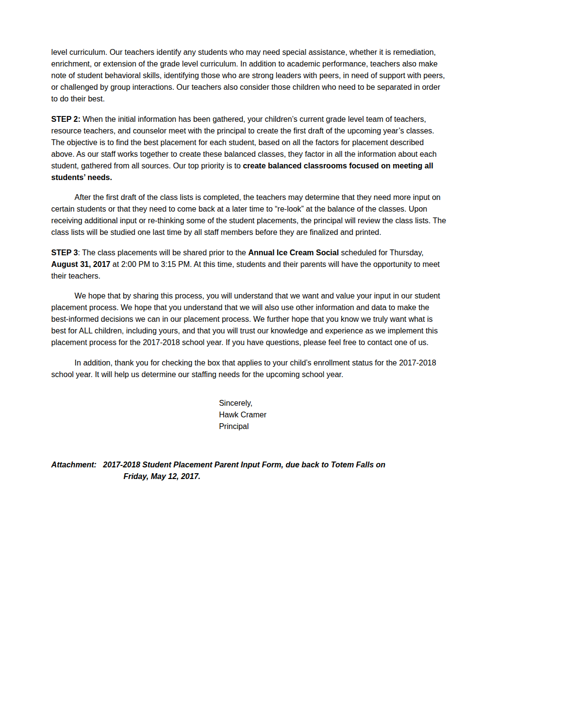level curriculum. Our teachers identify any students who may need special assistance, whether it is remediation, enrichment, or extension of the grade level curriculum. In addition to academic performance, teachers also make note of student behavioral skills, identifying those who are strong leaders with peers, in need of support with peers, or challenged by group interactions. Our teachers also consider those children who need to be separated in order to do their best.
STEP 2: When the initial information has been gathered, your children’s current grade level team of teachers, resource teachers, and counselor meet with the principal to create the first draft of the upcoming year’s classes. The objective is to find the best placement for each student, based on all the factors for placement described above. As our staff works together to create these balanced classes, they factor in all the information about each student, gathered from all sources. Our top priority is to create balanced classrooms focused on meeting all students’ needs.
After the first draft of the class lists is completed, the teachers may determine that they need more input on certain students or that they need to come back at a later time to “re-look” at the balance of the classes. Upon receiving additional input or re-thinking some of the student placements, the principal will review the class lists. The class lists will be studied one last time by all staff members before they are finalized and printed.
STEP 3: The class placements will be shared prior to the Annual Ice Cream Social scheduled for Thursday, August 31, 2017 at 2:00 PM to 3:15 PM. At this time, students and their parents will have the opportunity to meet their teachers.
We hope that by sharing this process, you will understand that we want and value your input in our student placement process. We hope that you understand that we will also use other information and data to make the best-informed decisions we can in our placement process. We further hope that you know we truly want what is best for ALL children, including yours, and that you will trust our knowledge and experience as we implement this placement process for the 2017-2018 school year. If you have questions, please feel free to contact one of us.
In addition, thank you for checking the box that applies to your child’s enrollment status for the 2017-2018 school year. It will help us determine our staffing needs for the upcoming school year.
Sincerely,
Hawk Cramer
Principal
Attachment: 2017-2018 Student Placement Parent Input Form, due back to Totem Falls on Friday, May 12, 2017.